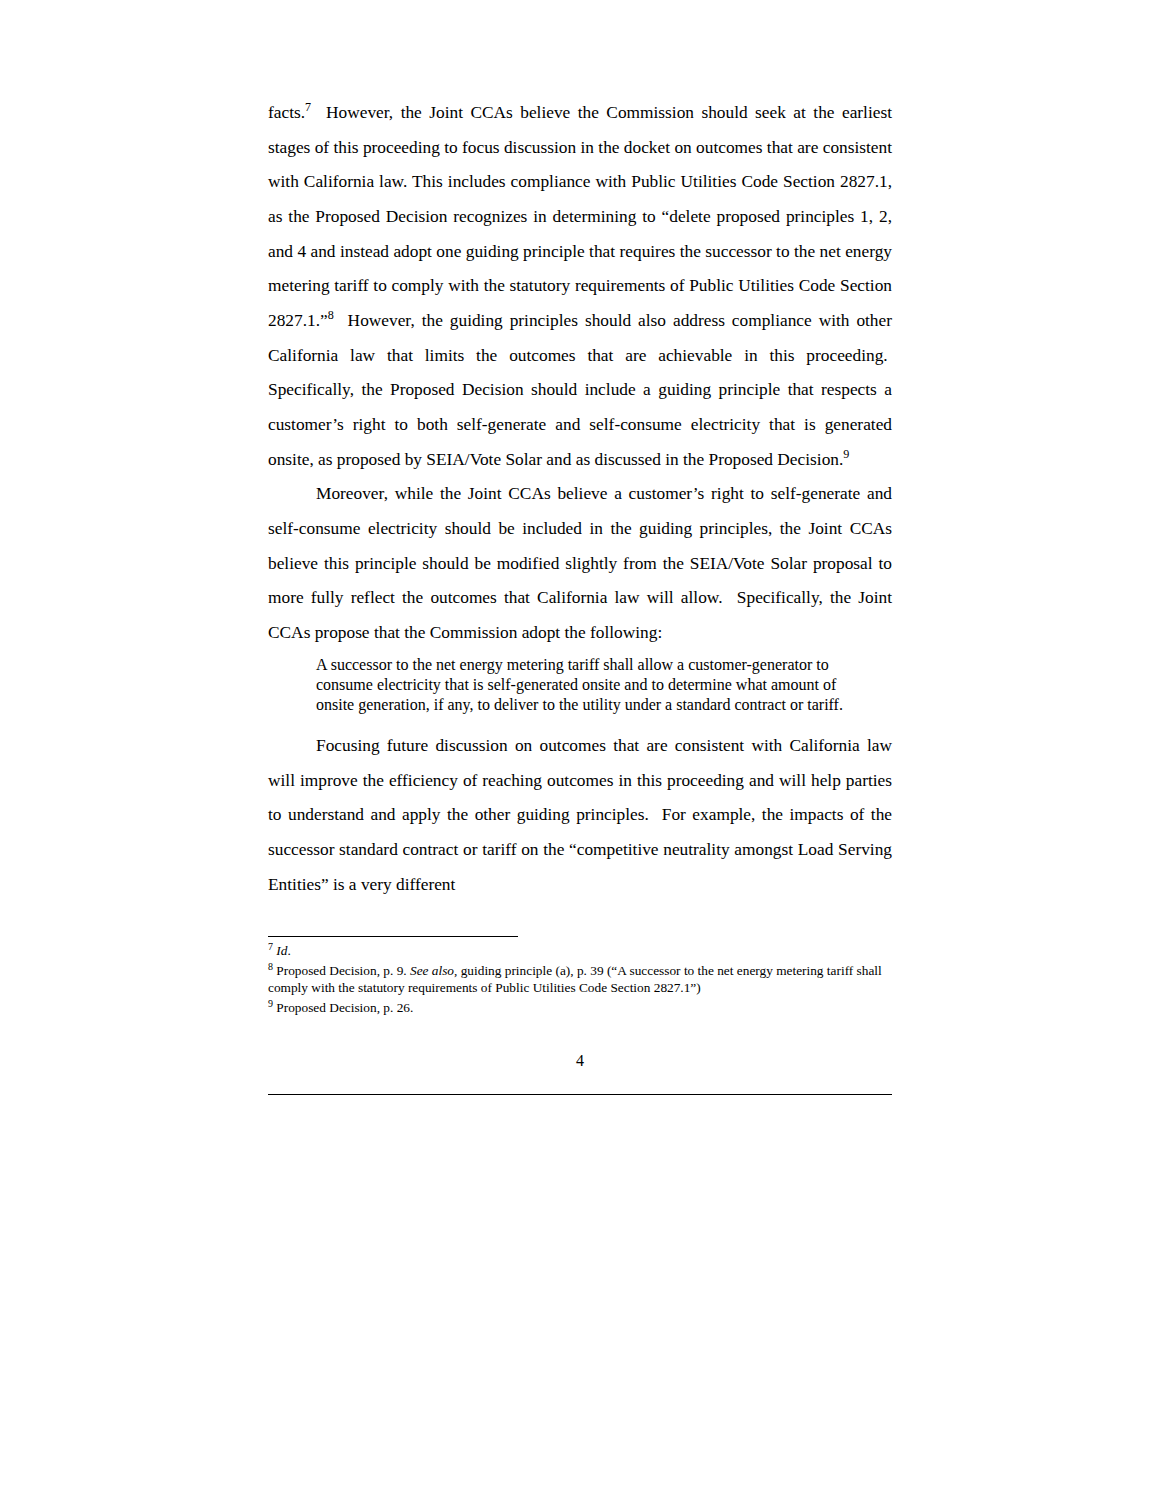facts.7 However, the Joint CCAs believe the Commission should seek at the earliest stages of this proceeding to focus discussion in the docket on outcomes that are consistent with California law. This includes compliance with Public Utilities Code Section 2827.1, as the Proposed Decision recognizes in determining to “delete proposed principles 1, 2, and 4 and instead adopt one guiding principle that requires the successor to the net energy metering tariff to comply with the statutory requirements of Public Utilities Code Section 2827.1.”8 However, the guiding principles should also address compliance with other California law that limits the outcomes that are achievable in this proceeding. Specifically, the Proposed Decision should include a guiding principle that respects a customer’s right to both self-generate and self-consume electricity that is generated onsite, as proposed by SEIA/Vote Solar and as discussed in the Proposed Decision.9
Moreover, while the Joint CCAs believe a customer’s right to self-generate and self-consume electricity should be included in the guiding principles, the Joint CCAs believe this principle should be modified slightly from the SEIA/Vote Solar proposal to more fully reflect the outcomes that California law will allow. Specifically, the Joint CCAs propose that the Commission adopt the following:
A successor to the net energy metering tariff shall allow a customer-generator to consume electricity that is self-generated onsite and to determine what amount of onsite generation, if any, to deliver to the utility under a standard contract or tariff.
Focusing future discussion on outcomes that are consistent with California law will improve the efficiency of reaching outcomes in this proceeding and will help parties to understand and apply the other guiding principles. For example, the impacts of the successor standard contract or tariff on the “competitive neutrality amongst Load Serving Entities” is a very different
7 Id.
8 Proposed Decision, p. 9. See also, guiding principle (a), p. 39 (“A successor to the net energy metering tariff shall comply with the statutory requirements of Public Utilities Code Section 2827.1”)
9 Proposed Decision, p. 26.
4